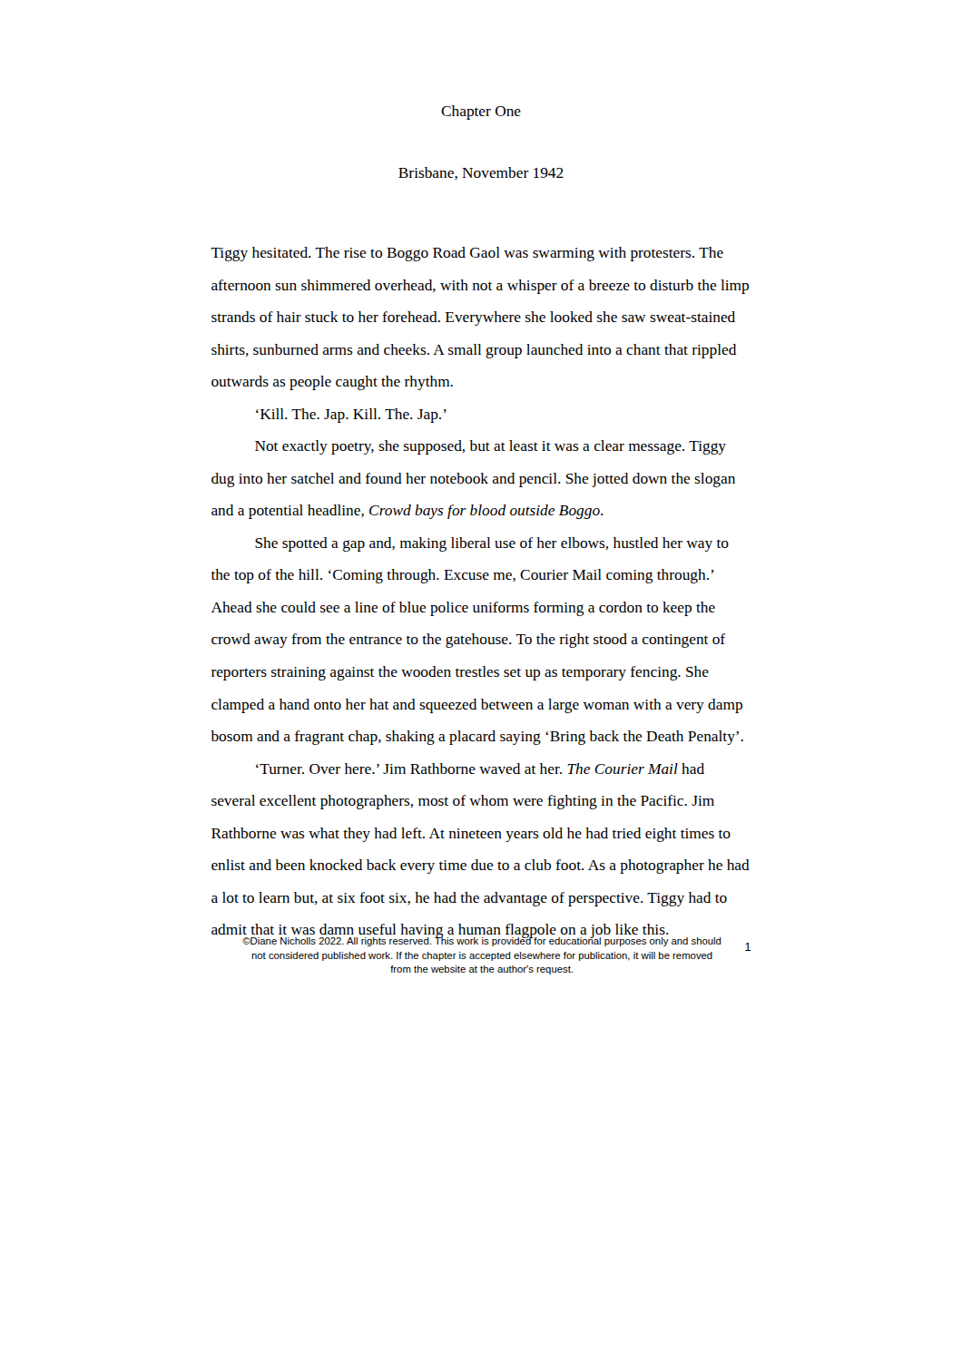Chapter One
Brisbane, November 1942
Tiggy hesitated. The rise to Boggo Road Gaol was swarming with protesters. The afternoon sun shimmered overhead, with not a whisper of a breeze to disturb the limp strands of hair stuck to her forehead. Everywhere she looked she saw sweat-stained shirts, sunburned arms and cheeks. A small group launched into a chant that rippled outwards as people caught the rhythm.
‘Kill. The. Jap. Kill. The. Jap.’
Not exactly poetry, she supposed, but at least it was a clear message. Tiggy dug into her satchel and found her notebook and pencil. She jotted down the slogan and a potential headline, Crowd bays for blood outside Boggo.
She spotted a gap and, making liberal use of her elbows, hustled her way to the top of the hill. ‘Coming through. Excuse me, Courier Mail coming through.’ Ahead she could see a line of blue police uniforms forming a cordon to keep the crowd away from the entrance to the gatehouse. To the right stood a contingent of reporters straining against the wooden trestles set up as temporary fencing. She clamped a hand onto her hat and squeezed between a large woman with a very damp bosom and a fragrant chap, shaking a placard saying ‘Bring back the Death Penalty’.
‘Turner. Over here.’ Jim Rathborne waved at her. The Courier Mail had several excellent photographers, most of whom were fighting in the Pacific. Jim Rathborne was what they had left. At nineteen years old he had tried eight times to enlist and been knocked back every time due to a club foot. As a photographer he had a lot to learn but, at six foot six, he had the advantage of perspective. Tiggy had to admit that it was damn useful having a human flagpole on a job like this.
©Diane Nicholls 2022. All rights reserved. This work is provided for educational purposes only and should not considered published work. If the chapter is accepted elsewhere for publication, it will be removed from the website at the author's request.
1